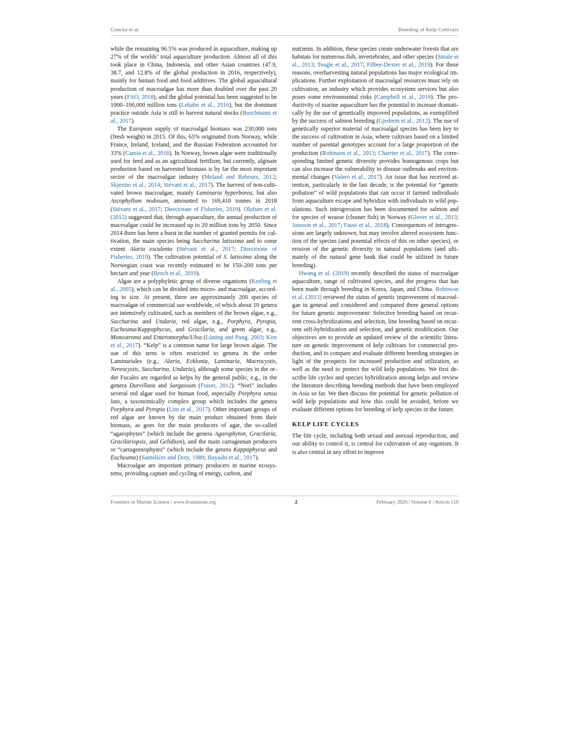Goecke et al.
Breeding of Kelp Cultivars
while the remaining 96.5% was produced in aquaculture, making up 27% of the worlds’ total aquaculture production. Almost all of this took place in China, Indonesia, and other Asian countries (47.9, 38.7, and 12.8% of the global production in 2016, respectively), mainly for human food and food additives. The global aquacultural production of macroalgae has more than doubled over the past 20 years (FAO, 2018), and the global potential has been suggested to be 1000–100,000 million tons (Lehahn et al., 2016), but the dominant practice outside Asia is still to harvest natural stocks (Buschmann et al., 2017).
The European supply of macroalgal biomass was 230,000 tons (fresh weight) in 2015. Of this, 65% originated from Norway, while France, Ireland, Iceland, and the Russian Federation accounted for 33% (Camia et al., 2018). In Norway, brown algae were traditionally used for feed and as an agricultural fertilizer, but currently, alginate production based on harvested biomass is by far the most important sector of the macroalgae industry (Meland and Rebours, 2012; Skjermo et al., 2014; Stévant et al., 2017). The harvest of non-cultivated brown macroalgae, mainly Laminaria hyperborea, but also Ascophyllum nodosum, amounted to 169,410 tonnes in 2018 (Stévant et al., 2017; Directorate of Fisheries, 2019). Olafsen et al. (2012) suggested that, through aquaculture, the annual production of macroalgae could be increased up to 20 million tons by 2050. Since 2014 there has been a burst in the number of granted permits for cultivation, the main species being Saccharina latissima and to some extent Alaria esculenta (Stévant et al., 2017; Directorate of Fisheries, 2019). The cultivation potential of S. latissima along the Norwegian coast was recently estimated to be 150–200 tons per hectare and year (Broch et al., 2019).
Algae are a polyphyletic group of diverse organisms (Keeling et al., 2005), which can be divided into micro- and macroalgae, according to size. At present, there are approximately 200 species of macroalgae of commercial use worldwide, of which about 10 genera are intensively cultivated, such as members of the brown algae, e.g., Saccharina and Undaria, red algae, e.g., Porphyra, Pyropia, Eucheuma/Kappaphycus, and Gracilaria, and green algae, e.g., Monostroma and Enteromorpha/Ulva (Lüning and Pang, 2003; Kim et al., 2017). “Kelp” is a common name for large brown algae. The use of this term is often restricted to genera in the order Laminariales (e.g., Alaria, Ecklonia, Laminaria, Macrocystis, Nereocystis, Saccharina, Undaria), although some species in the order Fucales are regarded as kelps by the general public, e.g., in the genera Durvillaea and Sargassum (Fraser, 2012). “Nori” includes several red algae used for human food, especially Porphyra sensu lato, a taxonomically complex group which includes the genera Porphyra and Pyropia (Lim et al., 2017). Other important groups of red algae are known by the main product obtained from their biomass, as goes for the main producers of agar, the so-called “agarophytes” (which include the genera Agarophyton, Gracilaria, Gracilariopsis, and Gelidium), and the main carrageenan producers or “carrageenophytes” (which include the genera Kappaphycus and Eucheuma) (Santelices and Doty, 1989; Hayashi et al., 2017).
Macroalgae are important primary producers in marine ecosystems, providing capture and cycling of energy, carbon, and
nutrients. In addition, these species create underwater forests that are habitats for numerous fish, invertebrates, and other species (Smale et al., 2013; Teagle et al., 2017; Filbee-Dexter et al., 2019). For these reasons, overharvesting natural populations has major ecological implications. Further exploitation of macroalgal resources must rely on cultivation, an industry which provides ecosystem services but also poses some environmental risks (Campbell et al., 2019). The productivity of marine aquaculture has the potential to increase dramatically by the use of genetically improved populations, as exemplified by the success of salmon breeding (Gjedrem et al., 2012). The use of genetically superior material of macroalgal species has been key to the success of cultivation in Asia, where cultivars based on a limited number of parental genotypes account for a large proportion of the production (Robinson et al., 2013; Charrier et al., 2017). The corresponding limited genetic diversity provides homogenous crops but can also increase the vulnerability to disease outbreaks and environmental changes (Valero et al., 2017). An issue that has received attention, particularly in the last decade, is the potential for “genetic pollution” of wild populations that can occur if farmed individuals from aquaculture escape and hybridize with individuals in wild populations. Such introgression has been documented for salmon and for species of wrasse (cleaner fish) in Norway (Glover et al., 2013; Jansson et al., 2017; Faust et al., 2018). Consequences of introgressions are largely unknown, but may involve altered ecosystem function of the species (and potential effects of this on other species), or erosion of the genetic diversity in natural populations (and ultimately of the natural gene bank that could be utilized in future breeding).
Hwang et al. (2019) recently described the status of macroalgae aquaculture, range of cultivated species, and the progress that has been made through breeding in Korea, Japan, and China. Robinson et al. (2013) reviewed the status of genetic improvement of macroalgae in general and considered and compared three general options for future genetic improvement: Selective breeding based on recurrent cross-hybridizations and selection, line breeding based on recurrent self-hybridization and selection, and genetic modification. Our objectives are to provide an updated review of the scientific literature on genetic improvement of kelp cultivars for commercial production, and to compare and evaluate different breeding strategies in light of the prospects for increased production and utilization, as well as the need to protect the wild kelp populations. We first describe life cycles and species hybridization among kelps and review the literature describing breeding methods that have been employed in Asia so far. We then discuss the potential for genetic pollution of wild kelp populations and how this could be avoided, before we evaluate different options for breeding of kelp species in the future.
Kelp Life Cycles
The life cycle, including both sexual and asexual reproduction, and our ability to control it, is central for cultivation of any organism. It is also central in any effort to improve
Frontiers in Marine Science | www.frontiersin.org
2
February 2020 | Volume 8 | Article 110